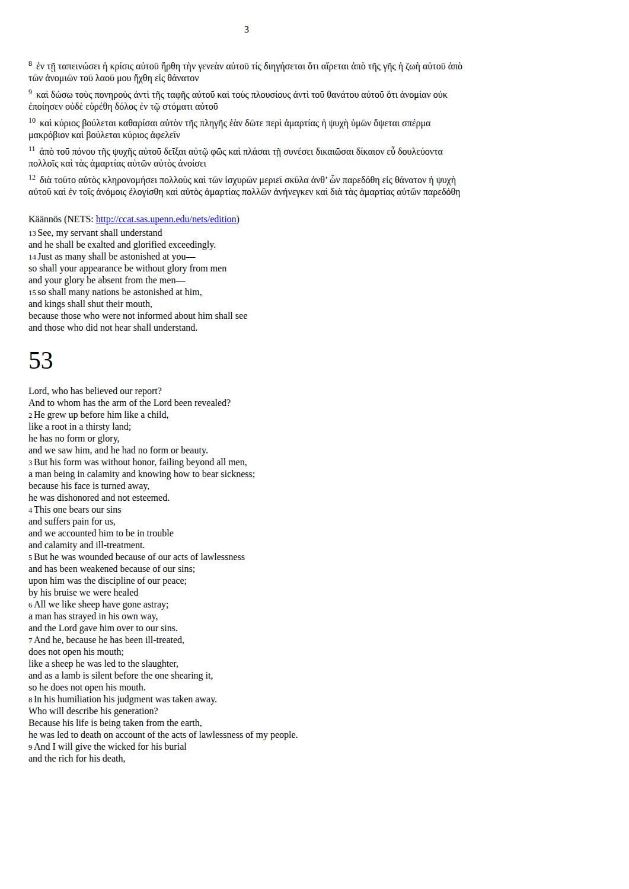3
8 ἐν τῇ ταπεινώσει ἡ κρίσις αὐτοῦ ἤρθη τὴν γενεὰν αὐτοῦ τίς διηγήσεται ὅτι αἴρεται ἀπὸ τῆς γῆς ἡ ζωὴ αὐτοῦ ἀπὸ τῶν ἀνομιῶν τοῦ λαοῦ μου ἤχθη εἰς θάνατον
9 καὶ δώσω τοὺς πονηροὺς ἀντὶ τῆς ταφῆς αὐτοῦ καὶ τοὺς πλουσίους ἀντὶ τοῦ θανάτου αὐτοῦ ὅτι ἀνομίαν οὐκ ἐποίησεν οὐδὲ εὑρέθη δόλος ἐν τῷ στόματι αὐτοῦ
10 καὶ κύριος βούλεται καθαρίσαι αὐτὸν τῆς πληγῆς ἐὰν δῶτε περὶ ἁμαρτίας ἡ ψυχὴ ὑμῶν ὄψεται σπέρμα μακρόβιον καὶ βούλεται κύριος ἀφελεῖν
11 ἀπὸ τοῦ πόνου τῆς ψυχῆς αὐτοῦ δεῖξαι αὐτῷ φῶς καὶ πλάσαι τῇ συνέσει δικαιῶσαι δίκαιον εὖ δουλεύοντα πολλοῖς καὶ τὰς ἁμαρτίας αὐτῶν αὐτὸς ἀνοίσει
12 διὰ τοῦτο αὐτὸς κληρονομήσει πολλοὺς καὶ τῶν ἰσχυρῶν μεριεῖ σκῦλα ἀνθ’ ὧν παρεδόθη εἰς θάνατον ἡ ψυχὴ αὐτοῦ καὶ ἐν τοῖς ἀνόμοις ἐλογίσθη καὶ αὐτὸς ἁμαρτίας πολλῶν ἀνήνεγκεν καὶ διὰ τὰς ἁμαρτίας αὐτῶν παρεδόθη
Käännös (NETS: http://ccat.sas.upenn.edu/nets/edition)
13 See, my servant shall understand
and he shall be exalted and glorified exceedingly.
14 Just as many shall be astonished at you—
so shall your appearance be without glory from men
and your glory be absent from the men—
15so shall many nations be astonished at him,
and kings shall shut their mouth,
because those who were not informed about him shall see
and those who did not hear shall understand.
53
Lord, who has believed our report?
And to whom has the arm of the Lord been revealed?
2 He grew up before him like a child,
like a root in a thirsty land;
he has no form or glory,
and we saw him, and he had no form or beauty.
3 But his form was without honor, failing beyond all men,
a man being in calamity and knowing how to bear sickness;
because his face is turned away,
he was dishonored and not esteemed.
4 This one bears our sins
and suffers pain for us,
and we accounted him to be in trouble
and calamity and ill-treatment.
5 But he was wounded because of our acts of lawlessness
and has been weakened because of our sins;
upon him was the discipline of our peace;
by his bruise we were healed
6 All we like sheep have gone astray;
a man has strayed in his own way,
and the Lord gave him over to our sins.
7 And he, because he has been ill-treated,
does not open his mouth;
like a sheep he was led to the slaughter,
and as a lamb is silent before the one shearing it,
so he does not open his mouth.
8 In his humiliation his judgment was taken away.
Who will describe his generation?
Because his life is being taken from the earth,
he was led to death on account of the acts of lawlessness of my people.
9 And I will give the wicked for his burial
and the rich for his death,